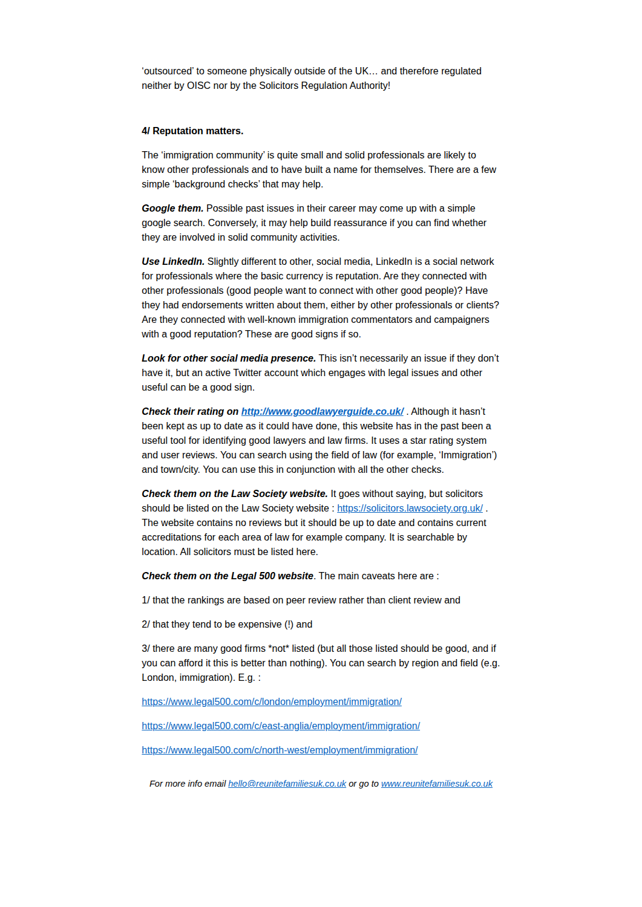‘outsourced’ to someone physically outside of the UK… and therefore regulated neither by OISC nor by the Solicitors Regulation Authority!
4/ Reputation matters.
The ‘immigration community’ is quite small and solid professionals are likely to know other professionals and to have built a name for themselves. There are a few simple ‘background checks’ that may help.
Google them. Possible past issues in their career may come up with a simple google search. Conversely, it may help build reassurance if you can find whether they are involved in solid community activities.
Use LinkedIn. Slightly different to other, social media, LinkedIn is a social network for professionals where the basic currency is reputation. Are they connected with other professionals (good people want to connect with other good people)? Have they had endorsements written about them, either by other professionals or clients? Are they connected with well-known immigration commentators and campaigners with a good reputation? These are good signs if so.
Look for other social media presence. This isn’t necessarily an issue if they don’t have it, but an active Twitter account which engages with legal issues and other useful can be a good sign.
Check their rating on http://www.goodlawyerguide.co.uk/ . Although it hasn’t been kept as up to date as it could have done, this website has in the past been a useful tool for identifying good lawyers and law firms. It uses a star rating system and user reviews. You can search using the field of law (for example, ‘Immigration’) and town/city. You can use this in conjunction with all the other checks.
Check them on the Law Society website. It goes without saying, but solicitors should be listed on the Law Society website : https://solicitors.lawsociety.org.uk/ . The website contains no reviews but it should be up to date and contains current accreditations for each area of law for example company. It is searchable by location. All solicitors must be listed here.
Check them on the Legal 500 website. The main caveats here are :
1/ that the rankings are based on peer review rather than client review and
2/ that they tend to be expensive (!) and
3/ there are many good firms *not* listed (but all those listed should be good, and if you can afford it this is better than nothing). You can search by region and field (e.g. London, immigration). E.g. :
https://www.legal500.com/c/london/employment/immigration/
https://www.legal500.com/c/east-anglia/employment/immigration/
https://www.legal500.com/c/north-west/employment/immigration/
For more info email hello@reunitefamiliesuk.co.uk or go to www.reunitefamiliesuk.co.uk